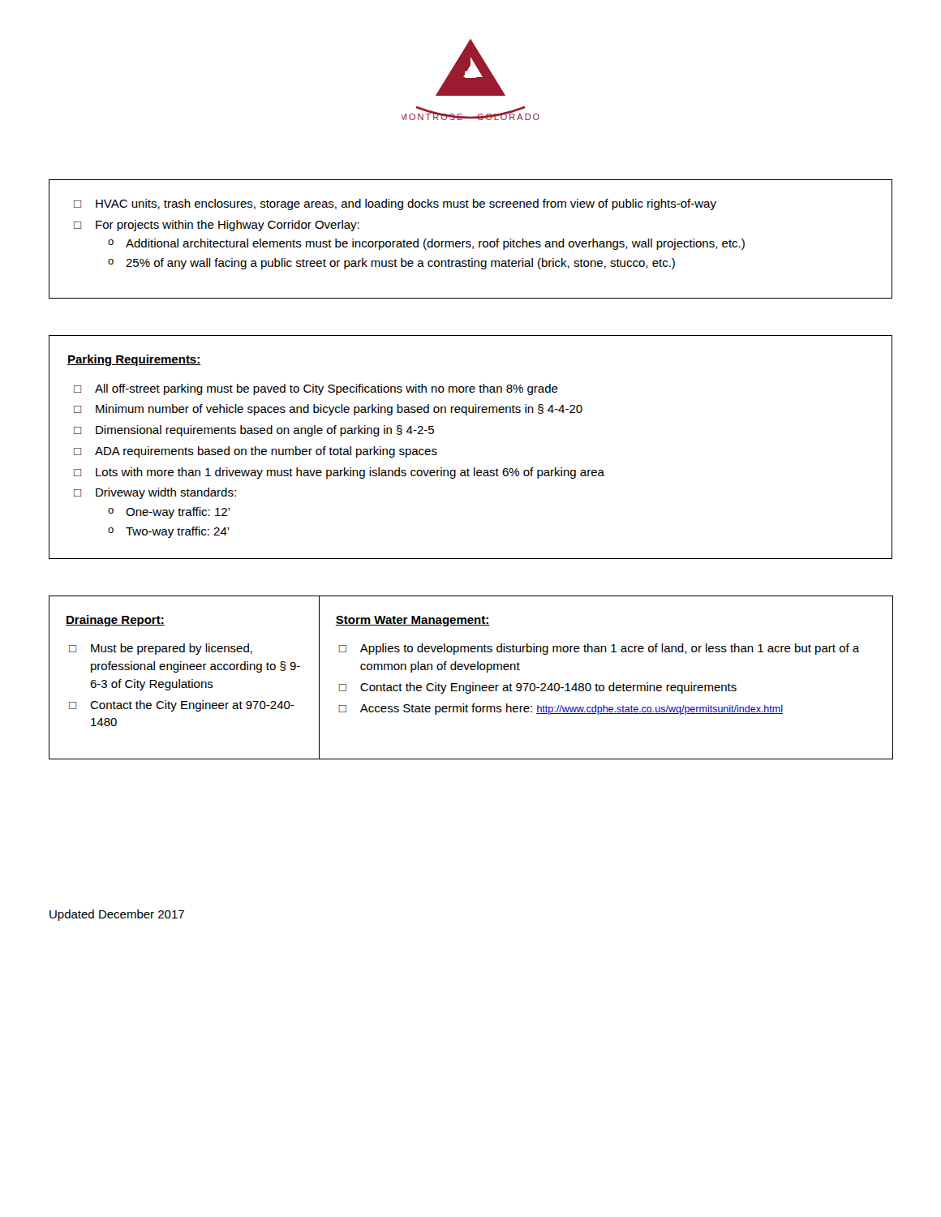MONTROSE · COLORADO
HVAC units, trash enclosures, storage areas, and loading docks must be screened from view of public rights-of-way
For projects within the Highway Corridor Overlay:
Additional architectural elements must be incorporated (dormers, roof pitches and overhangs, wall projections, etc.)
25% of any wall facing a public street or park must be a contrasting material (brick, stone, stucco, etc.)
Parking Requirements:
All off-street parking must be paved to City Specifications with no more than 8% grade
Minimum number of vehicle spaces and bicycle parking based on requirements in § 4-4-20
Dimensional requirements based on angle of parking in § 4-2-5
ADA requirements based on the number of total parking spaces
Lots with more than 1 driveway must have parking islands covering at least 6% of parking area
Driveway width standards:
One-way traffic: 12’
Two-way traffic: 24’
Drainage Report:
Must be prepared by licensed, professional engineer according to § 9-6-3 of City Regulations
Contact the City Engineer at 970-240-1480
Storm Water Management:
Applies to developments disturbing more than 1 acre of land, or less than 1 acre but part of a common plan of development
Contact the City Engineer at 970-240-1480 to determine requirements
Access State permit forms here: http://www.cdphe.state.co.us/wq/permitsunit/index.html
Updated December 2017